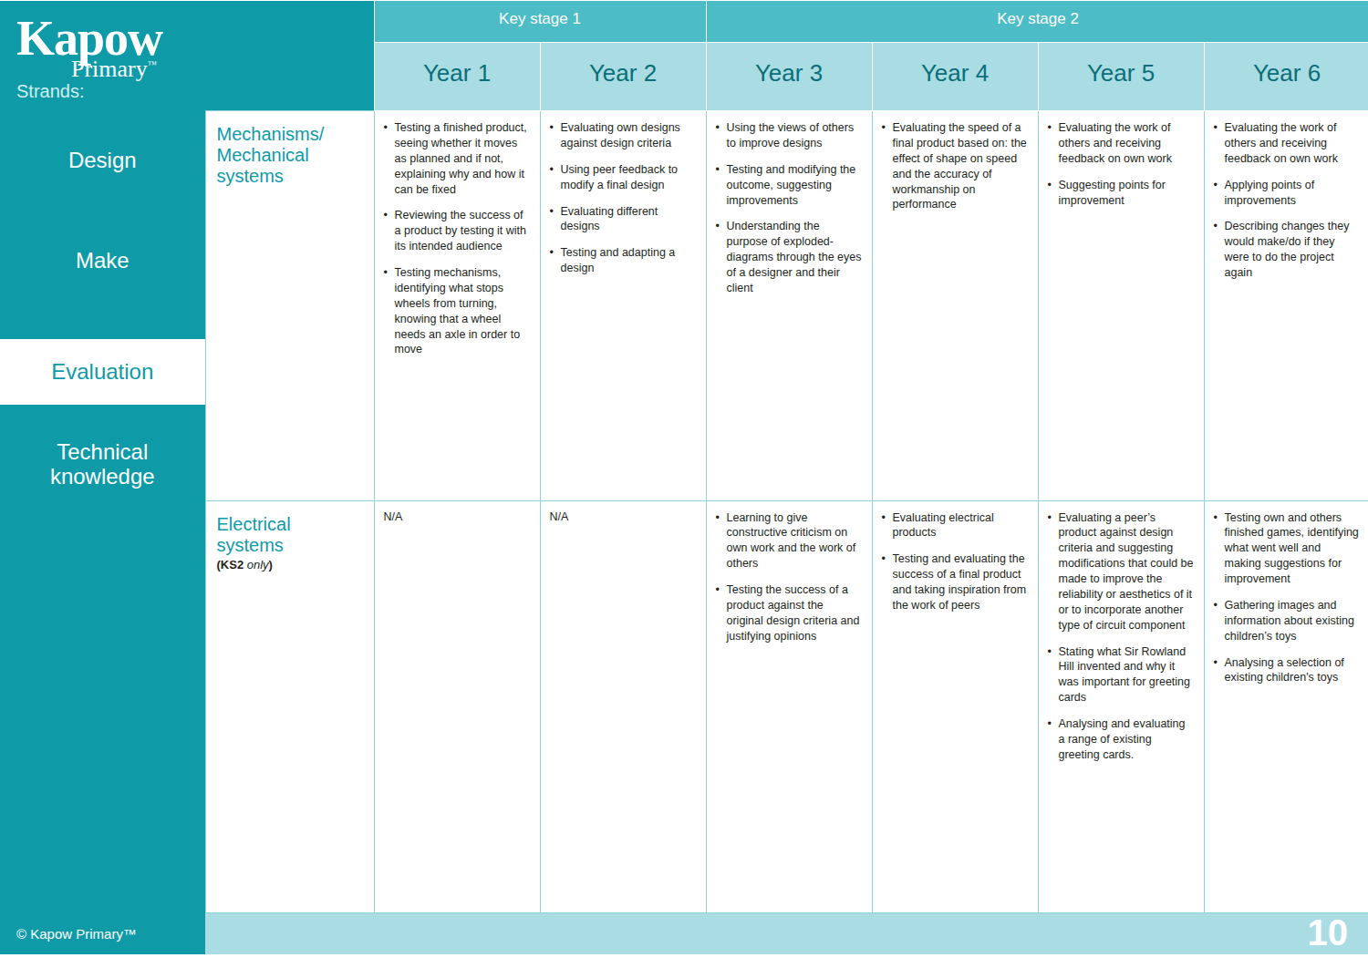| Kapow Primary ™ Strands: | | Key stage 1 | Key stage 2 |
| Year 1 | Year 2 | Year 3 | Year 4 | Year 5 | Year 6 |
| Design Make Evaluation Technical knowledge | Mechanisms/ Mechanical systems | Testing a finished product, seeing whether it moves as planned and if not, explaining why and how it can be fixed Reviewing the success of a product by testing it with its intended audience Testing mechanisms, identifying what stops wheels from turning, knowing that a wheel needs an axle in order to move | Evaluating own designs against design criteria Using peer feedback to modify a final design Evaluating different designs Testing and adapting a design | Using the views of others to improve designs Testing and modifying the outcome, suggesting improvements Understanding the purpose of exploded-diagrams through the eyes of a designer and their client | Evaluating the speed of a final product based on: the effect of shape on speed and the accuracy of workmanship on performance | Evaluating the work of others and receiving feedback on own work Suggesting points for improvement | Evaluating the work of others and receiving feedback on own work Applying points of improvements Describing changes they would make/do if they were to do the project again |
| Electrical systems (KS2 only ) | N/A | N/A | Learning to give constructive criticism on own work and the work of others Testing the success of a product against the original design criteria and justifying opinions | Evaluating electrical products Testing and evaluating the success of a final product and taking inspiration from the work of peers | Evaluating a peer’s product against design criteria and suggesting modifications that could be made to improve the reliability or aesthetics of it or to incorporate another type of circuit component Stating what Sir Rowland Hill invented and why it was important for greeting cards Analysing and evaluating a range of existing greeting cards. | Testing own and others finished games, identifying what went well and making suggestions for improvement Gathering images and information about existing children’s toys Analysing a selection of existing children's toys |
© Kapow Primary™
10